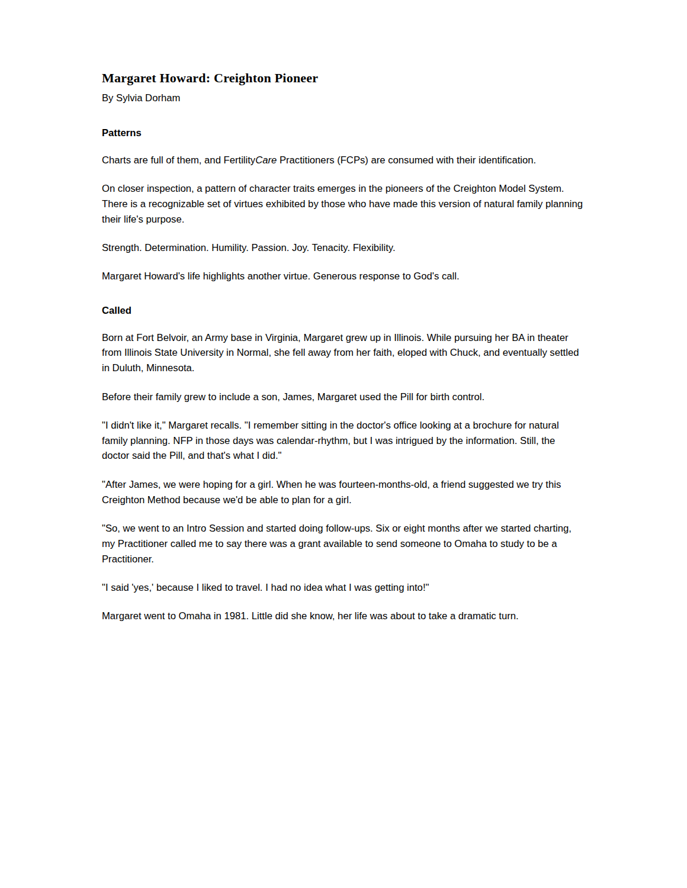Margaret Howard: Creighton Pioneer
By Sylvia Dorham
Patterns
Charts are full of them, and FertilityCare Practitioners (FCPs) are consumed with their identification.
On closer inspection, a pattern of character traits emerges in the pioneers of the Creighton Model System. There is a recognizable set of virtues exhibited by those who have made this version of natural family planning their life's purpose.
Strength. Determination. Humility. Passion. Joy. Tenacity. Flexibility.
Margaret Howard's life highlights another virtue. Generous response to God's call.
Called
Born at Fort Belvoir, an Army base in Virginia, Margaret grew up in Illinois. While pursuing her BA in theater from Illinois State University in Normal, she fell away from her faith, eloped with Chuck, and eventually settled in Duluth, Minnesota.
Before their family grew to include a son, James, Margaret used the Pill for birth control.
"I didn't like it," Margaret recalls. "I remember sitting in the doctor's office looking at a brochure for natural family planning. NFP in those days was calendar-rhythm, but I was intrigued by the information. Still, the doctor said the Pill, and that's what I did."
"After James, we were hoping for a girl. When he was fourteen-months-old, a friend suggested we try this Creighton Method because we'd be able to plan for a girl.
"So, we went to an Intro Session and started doing follow-ups. Six or eight months after we started charting, my Practitioner called me to say there was a grant available to send someone to Omaha to study to be a Practitioner.
"I said 'yes,' because I liked to travel. I had no idea what I was getting into!"
Margaret went to Omaha in 1981. Little did she know, her life was about to take a dramatic turn.